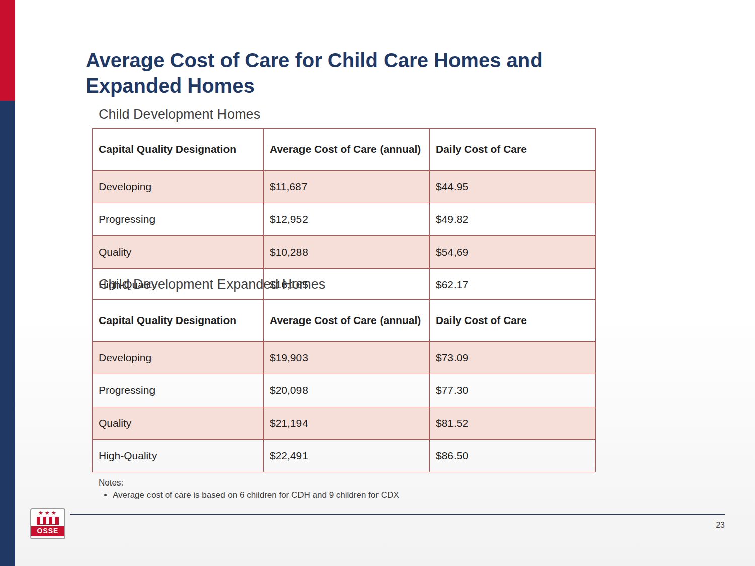Average Cost of Care for Child Care Homes and Expanded Homes
Child Development Homes
| Capital Quality Designation | Average Cost of Care (annual) | Daily Cost of Care |
| --- | --- | --- |
| Developing | $11,687 | $44.95 |
| Progressing | $12,952 | $49.82 |
| Quality | $10,288 | $54,69 |
| High-Quality | $16,165 | $62.17 |
Child Development Expanded Homes
| Capital Quality Designation | Average Cost of Care (annual) | Daily Cost of Care |
| --- | --- | --- |
| Developing | $19,903 | $73.09 |
| Progressing | $20,098 | $77.30 |
| Quality | $21,194 | $81.52 |
| High-Quality | $22,491 | $86.50 |
Notes:
Average cost of care is based on 6 children for CDH and 9 children for CDX
23
★★★
OSSE